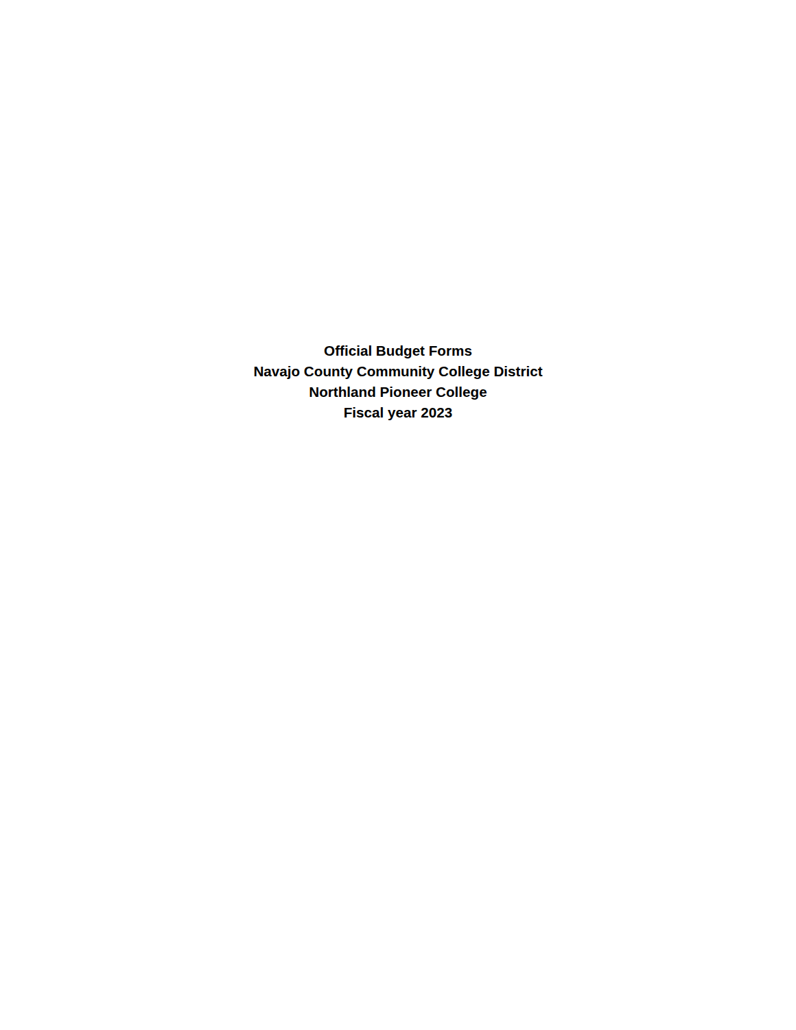Official Budget Forms
Navajo County Community College District
Northland Pioneer College
Fiscal year 2023